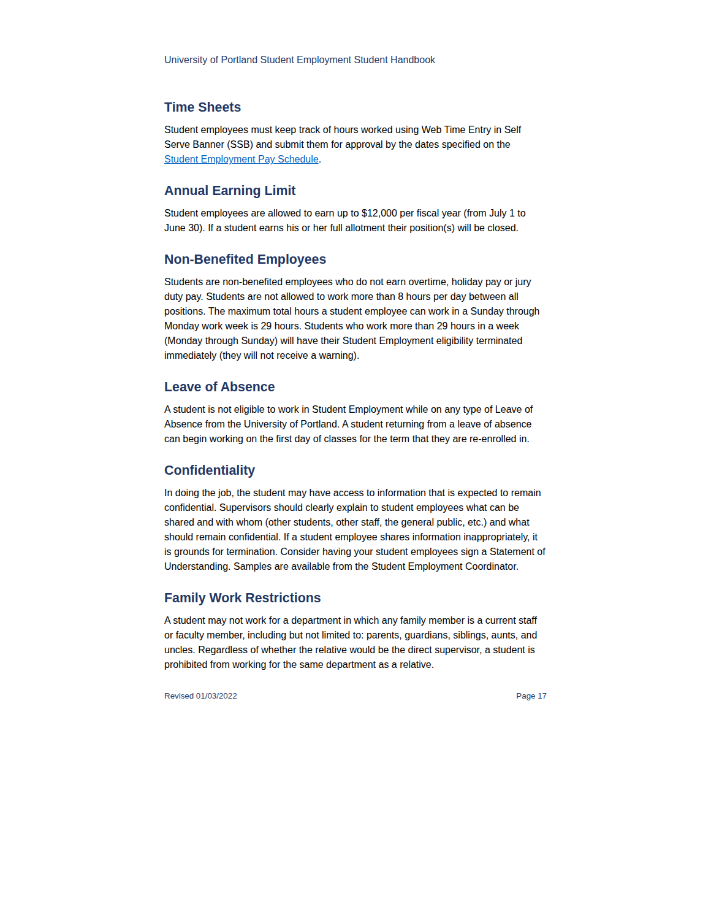University of Portland Student Employment Student Handbook
Time Sheets
Student employees must keep track of hours worked using Web Time Entry in Self Serve Banner (SSB) and submit them for approval by the dates specified on the Student Employment Pay Schedule.
Annual Earning Limit
Student employees are allowed to earn up to $12,000 per fiscal year (from July 1 to June 30). If a student earns his or her full allotment their position(s) will be closed.
Non-Benefited Employees
Students are non-benefited employees who do not earn overtime, holiday pay or jury duty pay. Students are not allowed to work more than 8 hours per day between all positions. The maximum total hours a student employee can work in a Sunday through Monday work week is 29 hours. Students who work more than 29 hours in a week (Monday through Sunday) will have their Student Employment eligibility terminated immediately (they will not receive a warning).
Leave of Absence
A student is not eligible to work in Student Employment while on any type of Leave of Absence from the University of Portland. A student returning from a leave of absence can begin working on the first day of classes for the term that they are re-enrolled in.
Confidentiality
In doing the job, the student may have access to information that is expected to remain confidential. Supervisors should clearly explain to student employees what can be shared and with whom (other students, other staff, the general public, etc.) and what should remain confidential. If a student employee shares information inappropriately, it is grounds for termination. Consider having your student employees sign a Statement of Understanding. Samples are available from the Student Employment Coordinator.
Family Work Restrictions
A student may not work for a department in which any family member is a current staff or faculty member, including but not limited to: parents, guardians, siblings, aunts, and uncles. Regardless of whether the relative would be the direct supervisor, a student is prohibited from working for the same department as a relative.
Revised 01/03/2022 Page 17